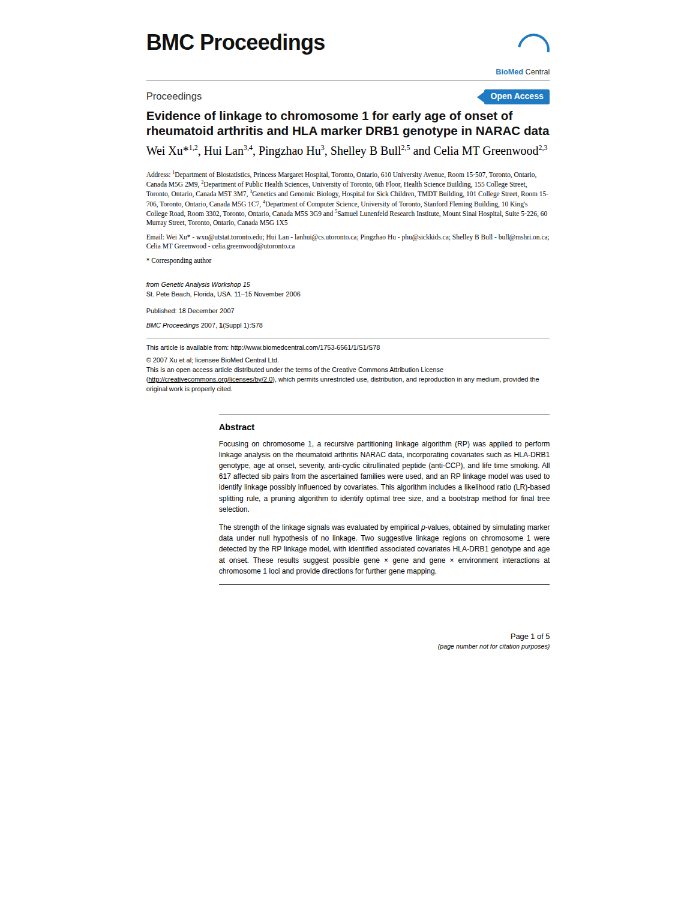BMC Proceedings
BioMed Central
Proceedings
Open Access
Evidence of linkage to chromosome 1 for early age of onset of rheumatoid arthritis and HLA marker DRB1 genotype in NARAC data
Wei Xu*1,2, Hui Lan3,4, Pingzhao Hu3, Shelley B Bull2,5 and Celia MT Greenwood2,3
Address: 1Department of Biostatistics, Princess Margaret Hospital, Toronto, Ontario, 610 University Avenue, Room 15-507, Toronto, Ontario, Canada M5G 2M9, 2Department of Public Health Sciences, University of Toronto, 6th Floor, Health Science Building, 155 College Street, Toronto, Ontario, Canada M5T 3M7, 3Genetics and Genomic Biology, Hospital for Sick Children, TMDT Building, 101 College Street, Room 15-706, Toronto, Ontario, Canada M5G 1C7, 4Department of Computer Science, University of Toronto, Stanford Fleming Building, 10 King's College Road, Room 3302, Toronto, Ontario, Canada M5S 3G9 and 5Samuel Lunenfeld Research Institute, Mount Sinai Hospital, Suite 5-226, 60 Murray Street, Toronto, Ontario, Canada M5G 1X5
Email: Wei Xu* - wxu@utstat.toronto.edu; Hui Lan - lanhui@cs.utoronto.ca; Pingzhao Hu - phu@sickkids.ca; Shelley B Bull - bull@mshri.on.ca; Celia MT Greenwood - celia.greenwood@utoronto.ca
* Corresponding author
from Genetic Analysis Workshop 15
St. Pete Beach, Florida, USA. 11–15 November 2006
Published: 18 December 2007
BMC Proceedings 2007, 1(Suppl 1):S78
This article is available from: http://www.biomedcentral.com/1753-6561/1/S1/S78
© 2007 Xu et al; licensee BioMed Central Ltd.
This is an open access article distributed under the terms of the Creative Commons Attribution License (http://creativecommons.org/licenses/by/2.0), which permits unrestricted use, distribution, and reproduction in any medium, provided the original work is properly cited.
Abstract
Focusing on chromosome 1, a recursive partitioning linkage algorithm (RP) was applied to perform linkage analysis on the rheumatoid arthritis NARAC data, incorporating covariates such as HLA-DRB1 genotype, age at onset, severity, anti-cyclic citrullinated peptide (anti-CCP), and life time smoking. All 617 affected sib pairs from the ascertained families were used, and an RP linkage model was used to identify linkage possibly influenced by covariates. This algorithm includes a likelihood ratio (LR)-based splitting rule, a pruning algorithm to identify optimal tree size, and a bootstrap method for final tree selection.
The strength of the linkage signals was evaluated by empirical p-values, obtained by simulating marker data under null hypothesis of no linkage. Two suggestive linkage regions on chromosome 1 were detected by the RP linkage model, with identified associated covariates HLA-DRB1 genotype and age at onset. These results suggest possible gene × gene and gene × environment interactions at chromosome 1 loci and provide directions for further gene mapping.
Page 1 of 5
(page number not for citation purposes)